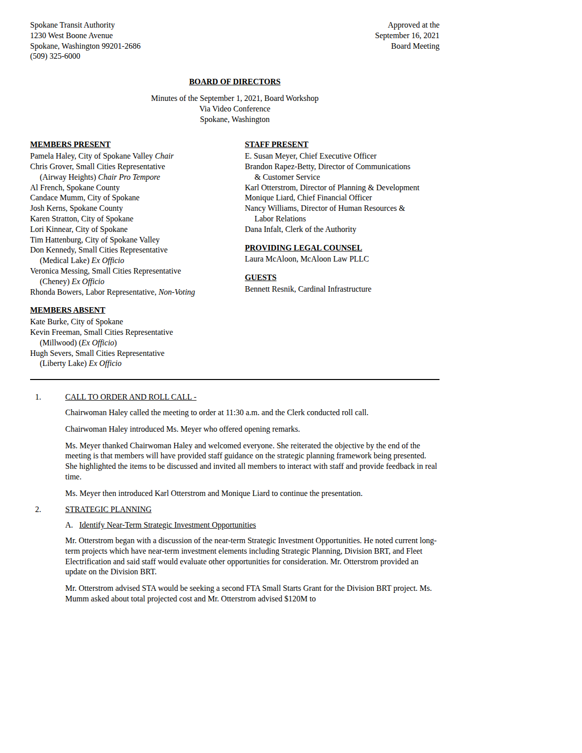Spokane Transit Authority
1230 West Boone Avenue
Spokane, Washington 99201-2686
(509) 325-6000
Approved at the
September 16, 2021
Board Meeting
BOARD OF DIRECTORS
Minutes of the September 1, 2021, Board Workshop
Via Video Conference
Spokane, Washington
MEMBERS PRESENT
Pamela Haley, City of Spokane Valley Chair
Chris Grover, Small Cities Representative
(Airway Heights) Chair Pro Tempore
Al French, Spokane County
Candace Mumm, City of Spokane
Josh Kerns, Spokane County
Karen Stratton, City of Spokane
Lori Kinnear, City of Spokane
Tim Hattenburg, City of Spokane Valley
Don Kennedy, Small Cities Representative
(Medical Lake) Ex Officio
Veronica Messing, Small Cities Representative
(Cheney) Ex Officio
Rhonda Bowers, Labor Representative, Non-Voting
MEMBERS ABSENT
Kate Burke, City of Spokane
Kevin Freeman, Small Cities Representative
(Millwood) (Ex Officio)
Hugh Severs, Small Cities Representative
(Liberty Lake) Ex Officio
STAFF PRESENT
E. Susan Meyer, Chief Executive Officer
Brandon Rapez-Betty, Director of Communications
& Customer Service
Karl Otterstrom, Director of Planning & Development
Monique Liard, Chief Financial Officer
Nancy Williams, Director of Human Resources &
Labor Relations
Dana Infalt, Clerk of the Authority
PROVIDING LEGAL COUNSEL
Laura McAloon, McAloon Law PLLC
GUESTS
Bennett Resnik, Cardinal Infrastructure
1.
CALL TO ORDER AND ROLL CALL -
Chairwoman Haley called the meeting to order at 11:30 a.m. and the Clerk conducted roll call.
Chairwoman Haley introduced Ms. Meyer who offered opening remarks.
Ms. Meyer thanked Chairwoman Haley and welcomed everyone. She reiterated the objective by the end of the meeting is that members will have provided staff guidance on the strategic planning framework being presented. She highlighted the items to be discussed and invited all members to interact with staff and provide feedback in real time.
Ms. Meyer then introduced Karl Otterstrom and Monique Liard to continue the presentation.
2.
STRATEGIC PLANNING
A.
Identify Near-Term Strategic Investment Opportunities
Mr. Otterstrom began with a discussion of the near-term Strategic Investment Opportunities. He noted current long-term projects which have near-term investment elements including Strategic Planning, Division BRT, and Fleet Electrification and said staff would evaluate other opportunities for consideration. Mr. Otterstrom provided an update on the Division BRT.
Mr. Otterstrom advised STA would be seeking a second FTA Small Starts Grant for the Division BRT project. Ms. Mumm asked about total projected cost and Mr. Otterstrom advised $120M to